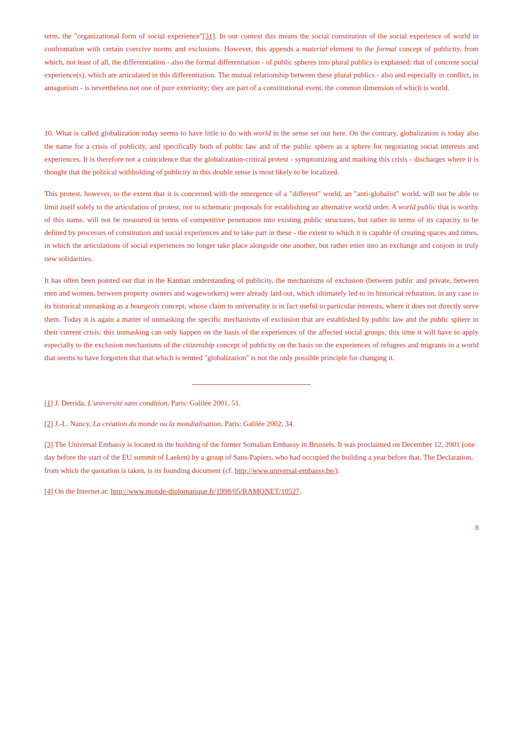term, the "organizational form of social experience"[31]. In our context this means the social constitution of the social experience of world in confrontation with certain coercive norms and exclusions. However, this appends a material element to the formal concept of publicity, from which, not least of all, the differentiation - also the formal differentiation - of public spheres into plural publics is explained: that of concrete social experience(s), which are articulated in this differentiation. The mutual relationship between these plural publics - also and especially in conflict, in antagonism - is nevertheless not one of pure exteriority; they are part of a constitutional event, the common dimension of which is world.
10. What is called globalization today seems to have little to do with world in the sense set out here. On the contrary, globalization is today also the name for a crisis of publicity, and specifically both of public law and of the public sphere as a sphere for negotiating social interests and experiences. It is therefore not a coincidence that the globalization-critical protest - symptomizing and marking this crisis - discharges where it is thought that the political withholding of publicity in this double sense is most likely to be localized.
This protest, however, to the extent that it is concerned with the emergence of a "different" world, an "anti-globalist" world, will not be able to limit itself solely to the articulation of protest, nor to schematic proposals for establishing an alternative world order. A world public that is worthy of this name, will not be measured in terms of competitive penetration into existing public structures, but rather in terms of its capacity to be defined by processes of constitution and social experiences and to take part in these - the extent to which it is capable of creating spaces and times, in which the articulations of social experiences no longer take place alongside one another, but rather enter into an exchange and conjoin in truly new solidarities.
It has often been pointed out that in the Kantian understanding of publicity, the mechanisms of exclusion (between public and private, between men and women, between property owners and wageworkers) were already laid out, which ultimately led to its historical refutation, in any case to its historical unmasking as a bourgeois concept, whose claim to universality is in fact useful to particular interests, where it does not directly serve them. Today it is again a matter of unmasking the specific mechanisms of exclusion that are established by public law and the public sphere in their current crisis: this unmasking can only happen on the basis of the experiences of the affected social groups; this time it will have to apply especially to the exclusion mechanisms of the citizenship concept of publicity on the basis on the experiences of refugees and migrants in a world that seems to have forgotten that that which is termed "globalization" is not the only possible principle for changing it.
[1] J. Derrida, L'université sans condition, Paris: Galilée 2001, 51.
[2] J.-L. Nancy, La création du monde ou la mondialisation, Paris: Galilée 2002, 34.
[3] The Universal Embassy is located in the building of the former Somalian Embassy in Brussels. It was proclaimed on December 12, 2001 (one day before the start of the EU summit of Laeken) by a group of Sans-Papiers, who had occupied the building a year before that. The Declaration, from which the quotation is taken, is its founding document (cf. http://www.universal-embassy.be/).
[4] On the Internet at: http://www.monde-diplomatique.fr/1998/05/RAMONET/10527.
8